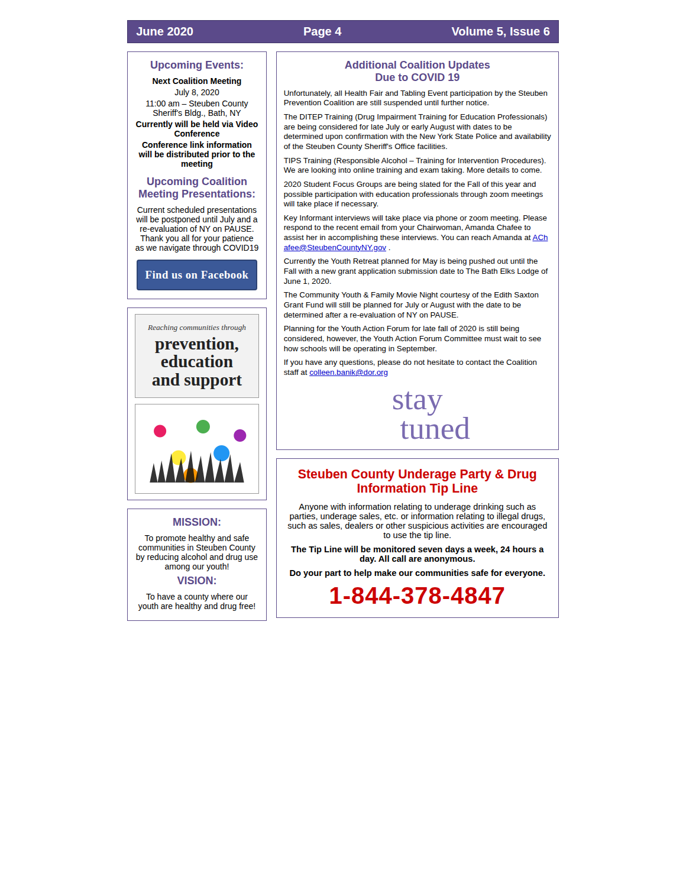June 2020
Page 4
Volume 5, Issue 6
Upcoming Events:
Next Coalition Meeting
July 8, 2020
11:00 am – Steuben County Sheriff's Bldg., Bath, NY
Currently will be held via Video Conference
Conference link information will be distributed prior to the meeting
Upcoming Coalition
Meeting Presentations:
Current scheduled presentations will be postponed until July and a re-evaluation of NY on PAUSE. Thank you all for your patience as we navigate through COVID19
Find us on Facebook
Reaching communities through
prevention,
education
and support
MISSION:
To promote healthy and safe communities in Steuben County by reducing alcohol and drug use among our youth!
VISION:
To have a county where our youth are healthy and drug free!
Additional Coalition Updates
Due to COVID 19
Unfortunately, all Health Fair and Tabling Event participation by the Steuben Prevention Coalition are still suspended until further notice.
The DITEP Training (Drug Impairment Training for Education Professionals) are being considered for late July or early August with dates to be determined upon confirmation with the New York State Police and availability of the Steuben County Sheriff's Office facilities.
TIPS Training (Responsible Alcohol – Training for Intervention Procedures). We are looking into online training and exam taking. More details to come.
2020 Student Focus Groups are being slated for the Fall of this year and possible participation with education professionals through zoom meetings will take place if necessary.
Key Informant interviews will take place via phone or zoom meeting. Please respond to the recent email from your Chairwoman, Amanda Chafee to assist her in accomplishing these interviews. You can reach Amanda at AChafee@SteubenCountyNY.gov .
Currently the Youth Retreat planned for May is being pushed out until the Fall with a new grant application submission date to The Bath Elks Lodge of June 1, 2020.
The Community Youth & Family Movie Night courtesy of the Edith Saxton Grant Fund will still be planned for July or August with the date to be determined after a re-evaluation of NY on PAUSE.
Planning for the Youth Action Forum for late fall of 2020 is still being considered, however, the Youth Action Forum Committee must wait to see how schools will be operating in September.
If you have any questions, please do not hesitate to contact the Coalition staff at colleen.banik@dor.org
stay tuned
Steuben County Underage Party & Drug Information Tip Line
Anyone with information relating to underage drinking such as parties, underage sales, etc. or information relating to illegal drugs, such as sales, dealers or other suspicious activities are encouraged to use the tip line.
The Tip Line will be monitored seven days a week, 24 hours a day. All call are anonymous.
Do your part to help make our communities safe for everyone.
1-844-378-4847